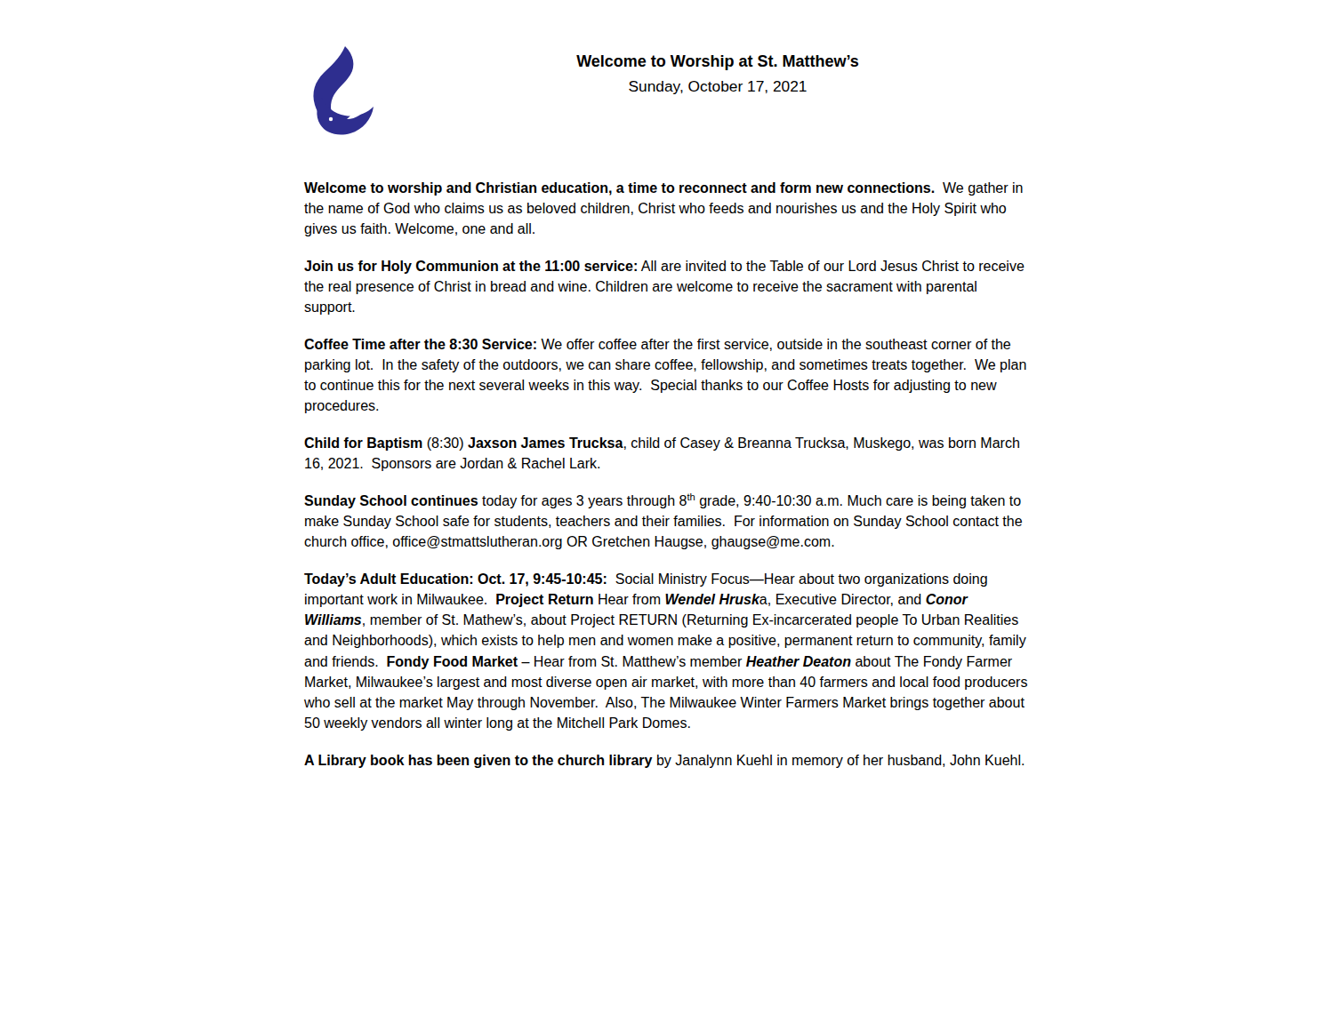Welcome to Worship at St. Matthew’s
Sunday, October 17, 2021
Welcome to worship and Christian education, a time to reconnect and form new connections. We gather in the name of God who claims us as beloved children, Christ who feeds and nourishes us and the Holy Spirit who gives us faith. Welcome, one and all.
Join us for Holy Communion at the 11:00 service: All are invited to the Table of our Lord Jesus Christ to receive the real presence of Christ in bread and wine. Children are welcome to receive the sacrament with parental support.
Coffee Time after the 8:30 Service: We offer coffee after the first service, outside in the southeast corner of the parking lot. In the safety of the outdoors, we can share coffee, fellowship, and sometimes treats together. We plan to continue this for the next several weeks in this way. Special thanks to our Coffee Hosts for adjusting to new procedures.
Child for Baptism (8:30) Jaxson James Trucksa, child of Casey & Breanna Trucksa, Muskego, was born March 16, 2021. Sponsors are Jordan & Rachel Lark.
Sunday School continues today for ages 3 years through 8th grade, 9:40-10:30 a.m. Much care is being taken to make Sunday School safe for students, teachers and their families. For information on Sunday School contact the church office, office@stmattslutheran.org OR Gretchen Haugse, ghaugse@me.com.
Today’s Adult Education: Oct. 17, 9:45-10:45: Social Ministry Focus—Hear about two organizations doing important work in Milwaukee. Project Return Hear from Wendel Hruska, Executive Director, and Conor Williams, member of St. Mathew’s, about Project RETURN (Returning Ex-incarcerated people To Urban Realities and Neighborhoods), which exists to help men and women make a positive, permanent return to community, family and friends. Fondy Food Market – Hear from St. Matthew’s member Heather Deaton about The Fondy Farmer Market, Milwaukee’s largest and most diverse open air market, with more than 40 farmers and local food producers who sell at the market May through November. Also, The Milwaukee Winter Farmers Market brings together about 50 weekly vendors all winter long at the Mitchell Park Domes.
A Library book has been given to the church library by Janalynn Kuehl in memory of her husband, John Kuehl.